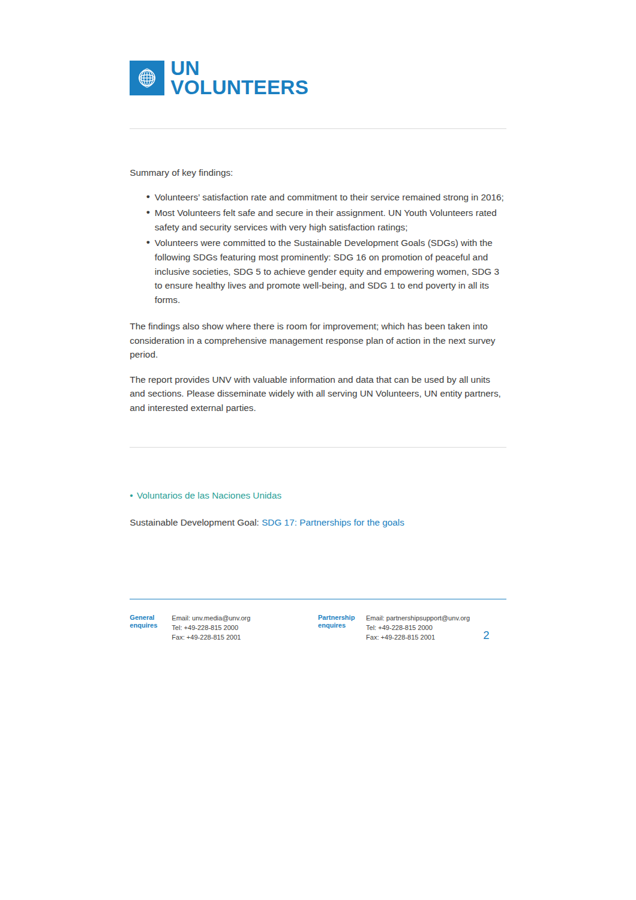UN Volunteers
Summary of key findings:
Volunteers’ satisfaction rate and commitment to their service remained strong in 2016;
Most Volunteers felt safe and secure in their assignment. UN Youth Volunteers rated safety and security services with very high satisfaction ratings;
Volunteers were committed to the Sustainable Development Goals (SDGs) with the following SDGs featuring most prominently: SDG 16 on promotion of peaceful and inclusive societies, SDG 5 to achieve gender equity and empowering women, SDG 3 to ensure healthy lives and promote well-being, and SDG 1 to end poverty in all its forms.
The findings also show where there is room for improvement; which has been taken into consideration in a comprehensive management response plan of action in the next survey period.
The report provides UNV with valuable information and data that can be used by all units and sections. Please disseminate widely with all serving UN Volunteers, UN entity partners, and interested external parties.
• Voluntarios de las Naciones Unidas
Sustainable Development Goal: SDG 17: Partnerships for the goals
General
enquires
Email: unv.media@unv.org
Tel: +49-228-815 2000
Fax: +49-228-815 2001
Partnership
enquires
Email: partnershipsupport@unv.org
Tel: +49-228-815 2000
Fax: +49-228-815 2001
2